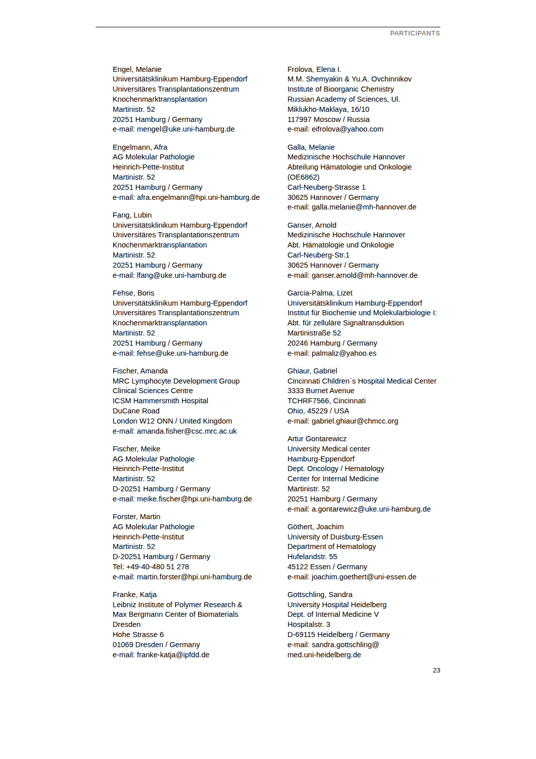PARTICIPANTS
Engel, Melanie
Universitätsklinikum Hamburg-Eppendorf
Universitäres Transplantationszentrum
Knochenmarktransplantation
Martinistr. 52
20251 Hamburg / Germany
e-mail: mengel@uke.uni-hamburg.de
Engelmann, Afra
AG Molekular Pathologie
Heinrich-Pette-Institut
Martinistr. 52
20251 Hamburg / Germany
e-mail: afra.engelmann@hpi.uni-hamburg.de
Fang, Lubin
Universitätsklinikum Hamburg-Eppendorf
Universitäres Transplantationszentrum
Knochenmarktransplantation
Martinistr. 52
20251 Hamburg / Germany
e-mail: lfang@uke.uni-hamburg.de
Fehse, Boris
Universitätsklinikum Hamburg-Eppendorf
Universitäres Transplantationszentrum
Knochenmarktransplantation
Martinistr. 52
20251 Hamburg / Germany
e-mail: fehse@uke.uni-hamburg.de
Fischer, Amanda
MRC Lymphocyte Development Group
Clinical Sciences Centre
ICSM Hammersmith Hospital
DuCane Road
London W12 ONN / United Kingdom
e-mail: amanda.fisher@csc.mrc.ac.uk
Fischer, Meike
AG Molekular Pathologie
Heinrich-Pette-Institut
Martinistr. 52
D-20251 Hamburg / Germany
e-mail: meike.fischer@hpi.uni-hamburg.de
Forster, Martin
AG Molekular Pathologie
Heinrich-Pette-Institut
Martinistr. 52
D-20251 Hamburg / Germany
Tel: +49-40-480 51 278
e-mail: martin.forster@hpi.uni-hamburg.de
Franke, Katja
Leibniz Institute of Polymer Research &
Max Bergmann Center of Biomaterials
Dresden
Hohe Strasse 6
01069 Dresden / Germany
e-mail: franke-katja@ipfdd.de
Frolova, Elena I.
M.M. Shemyakin & Yu.A. Ovchinnikov
Institute of Bioorganic Chemistry
Russian Academy of Sciences, Ul.
Miklukho-Maklaya, 16/10
117997 Moscow / Russia
e-mail: eifrolova@yahoo.com
Galla, Melanie
Medizinische Hochschule Hannover
Abteilung Hämatologie und Onkologie
(OE6862)
Carl-Neuberg-Strasse 1
30625 Hannover / Germany
e-mail: galla.melanie@mh-hannover.de
Ganser, Arnold
Medizinische Hochschule Hannover
Abt. Hämatologie und Onkologie
Carl-Neuberg-Str.1
30625 Hannover / Germany
e-mail: ganser.arnold@mh-hannover.de
Garcia-Palma, Lizet
Universitätsklinikum Hamburg-Eppendorf
Institut für Biochemie und Molekularbiologie I:
Abt. für zelluläre Signaltransduktion
Martinistraße 52
20246 Hamburg / Germany
e-mail: palmaliz@yahoo.es
Ghiaur, Gabriel
Cincinnati Children`s Hospital Medical Center
3333 Burnet Avenue
TCHRF7566, Cincinnati
Ohio, 45229 / USA
e-mail: gabriel.ghiaur@chmcc.org
Artur Gontarewicz
University Medical center
Hamburg-Eppendorf
Dept. Oncology / Hematology
Center for Internal Medicine
Martinistr. 52
20251 Hamburg / Germany
e-mail: a.gontarewicz@uke.uni-hamburg.de
Göthert, Joachim
University of Duisburg-Essen
Department of Hematology
Hufelandstr. 55
45122 Essen / Germany
e-mail: joachim.goethert@uni-essen.de
Gottschling, Sandra
University Hospital Heidelberg
Dept. of Internal Medicine V
Hospitalstr. 3
D-69115 Heidelberg / Germany
e-mail: sandra.gottschling@
med.uni-heidelberg.de
23